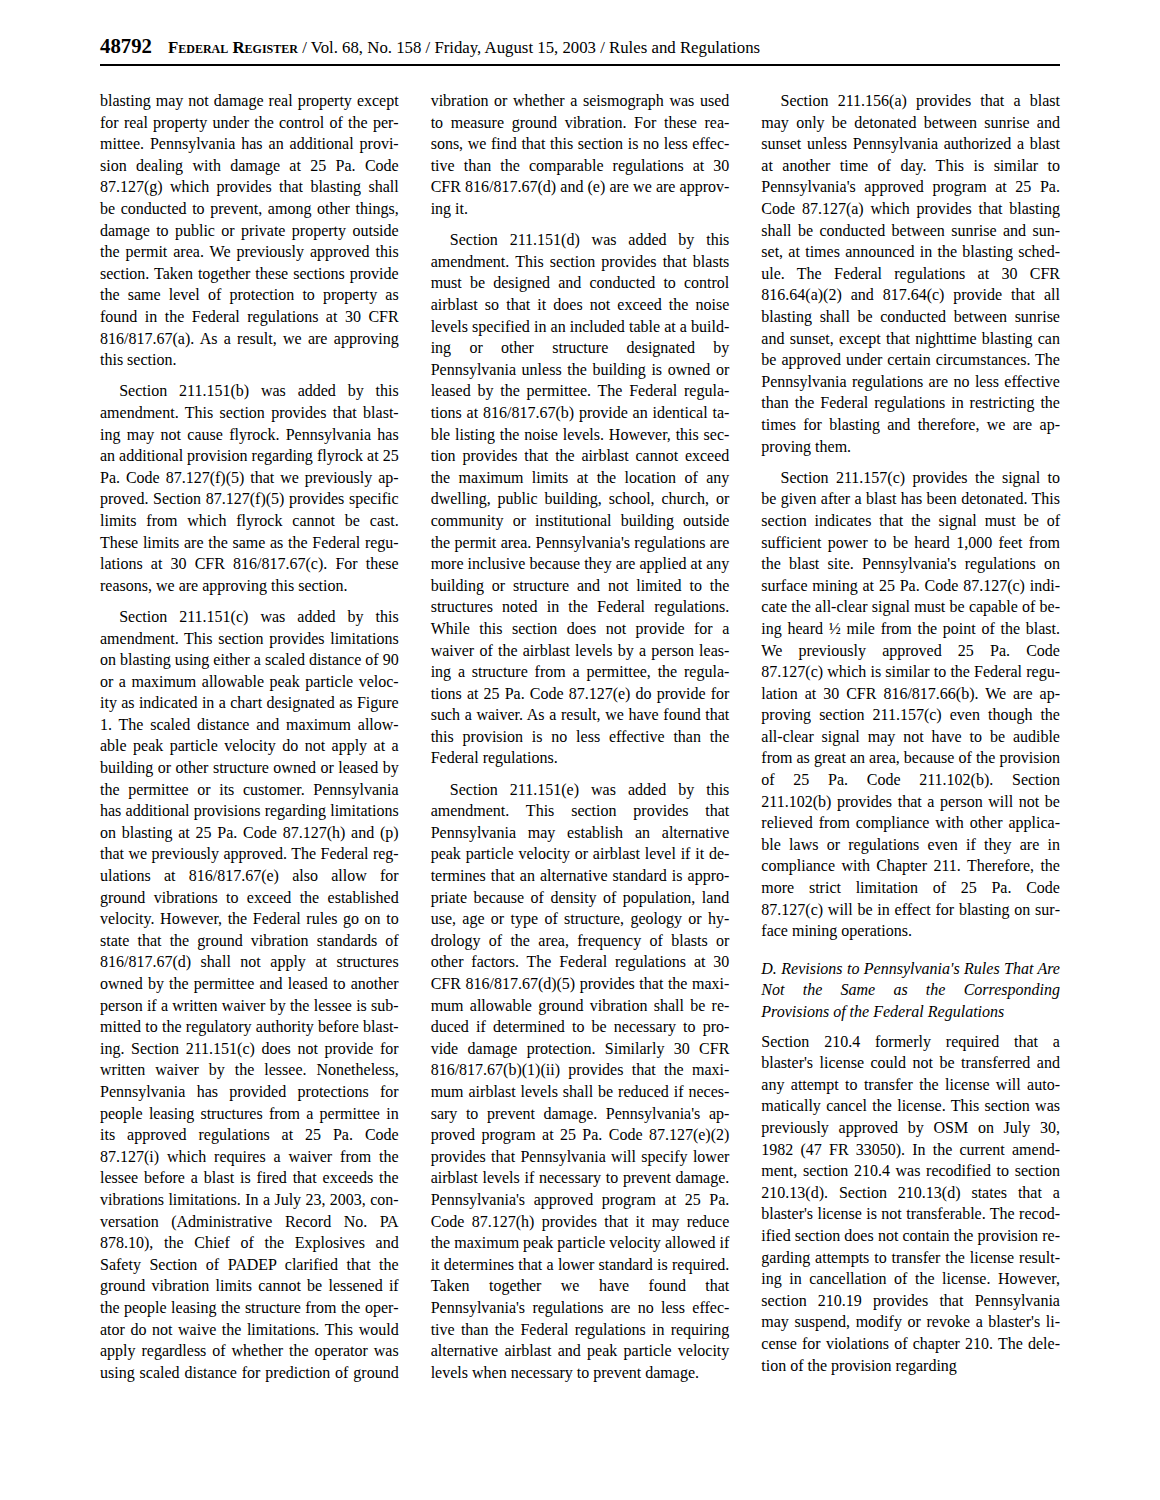48792 Federal Register / Vol. 68, No. 158 / Friday, August 15, 2003 / Rules and Regulations
blasting may not damage real property except for real property under the control of the permittee. Pennsylvania has an additional provision dealing with damage at 25 Pa. Code 87.127(g) which provides that blasting shall be conducted to prevent, among other things, damage to public or private property outside the permit area. We previously approved this section. Taken together these sections provide the same level of protection to property as found in the Federal regulations at 30 CFR 816/817.67(a). As a result, we are approving this section.
Section 211.151(b) was added by this amendment. This section provides that blasting may not cause flyrock. Pennsylvania has an additional provision regarding flyrock at 25 Pa. Code 87.127(f)(5) that we previously approved. Section 87.127(f)(5) provides specific limits from which flyrock cannot be cast. These limits are the same as the Federal regulations at 30 CFR 816/817.67(c). For these reasons, we are approving this section.
Section 211.151(c) was added by this amendment. This section provides limitations on blasting using either a scaled distance of 90 or a maximum allowable peak particle velocity as indicated in a chart designated as Figure 1. The scaled distance and maximum allowable peak particle velocity do not apply at a building or other structure owned or leased by the permittee or its customer. Pennsylvania has additional provisions regarding limitations on blasting at 25 Pa. Code 87.127(h) and (p) that we previously approved. The Federal regulations at 816/817.67(e) also allow for ground vibrations to exceed the established velocity. However, the Federal rules go on to state that the ground vibration standards of 816/817.67(d) shall not apply at structures owned by the permittee and leased to another person if a written waiver by the lessee is submitted to the regulatory authority before blasting. Section 211.151(c) does not provide for written waiver by the lessee. Nonetheless, Pennsylvania has provided protections for people leasing structures from a permittee in its approved regulations at 25 Pa. Code 87.127(i) which requires a waiver from the lessee before a blast is fired that exceeds the vibrations limitations. In a July 23, 2003, conversation (Administrative Record No. PA 878.10), the Chief of the Explosives and Safety Section of PADEP clarified that the ground vibration limits cannot be lessened if the people leasing the structure from the operator do not waive the limitations. This would apply regardless of whether the operator was using scaled distance for prediction of ground vibration or whether a seismograph was used to measure ground vibration. For these reasons, we find that this section is no less effective than the comparable regulations at 30 CFR 816/817.67(d) and (e) are we are approving it.
Section 211.151(d) was added by this amendment. This section provides that blasts must be designed and conducted to control airblast so that it does not exceed the noise levels specified in an included table at a building or other structure designated by Pennsylvania unless the building is owned or leased by the permittee. The Federal regulations at 816/817.67(b) provide an identical table listing the noise levels. However, this section provides that the airblast cannot exceed the maximum limits at the location of any dwelling, public building, school, church, or community or institutional building outside the permit area. Pennsylvania's regulations are more inclusive because they are applied at any building or structure and not limited to the structures noted in the Federal regulations. While this section does not provide for a waiver of the airblast levels by a person leasing a structure from a permittee, the regulations at 25 Pa. Code 87.127(e) do provide for such a waiver. As a result, we have found that this provision is no less effective than the Federal regulations.
Section 211.151(e) was added by this amendment. This section provides that Pennsylvania may establish an alternative peak particle velocity or airblast level if it determines that an alternative standard is appropriate because of density of population, land use, age or type of structure, geology or hydrology of the area, frequency of blasts or other factors. The Federal regulations at 30 CFR 816/817.67(d)(5) provides that the maximum allowable ground vibration shall be reduced if determined to be necessary to provide damage protection. Similarly 30 CFR 816/817.67(b)(1)(ii) provides that the maximum airblast levels shall be reduced if necessary to prevent damage. Pennsylvania's approved program at 25 Pa. Code 87.127(e)(2) provides that Pennsylvania will specify lower airblast levels if necessary to prevent damage. Pennsylvania's approved program at 25 Pa. Code 87.127(h) provides that it may reduce the maximum peak particle velocity allowed if it determines that a lower standard is required. Taken together we have found that Pennsylvania's regulations are no less effective than the Federal regulations in requiring alternative airblast and peak particle velocity levels when necessary to prevent damage.
Section 211.156(a) provides that a blast may only be detonated between sunrise and sunset unless Pennsylvania authorized a blast at another time of day. This is similar to Pennsylvania's approved program at 25 Pa. Code 87.127(a) which provides that blasting shall be conducted between sunrise and sunset, at times announced in the blasting schedule. The Federal regulations at 30 CFR 816.64(a)(2) and 817.64(c) provide that all blasting shall be conducted between sunrise and sunset, except that nighttime blasting can be approved under certain circumstances. The Pennsylvania regulations are no less effective than the Federal regulations in restricting the times for blasting and therefore, we are approving them.
Section 211.157(c) provides the signal to be given after a blast has been detonated. This section indicates that the signal must be of sufficient power to be heard 1,000 feet from the blast site. Pennsylvania's regulations on surface mining at 25 Pa. Code 87.127(c) indicate the all-clear signal must be capable of being heard ½ mile from the point of the blast. We previously approved 25 Pa. Code 87.127(c) which is similar to the Federal regulation at 30 CFR 816/817.66(b). We are approving section 211.157(c) even though the all-clear signal may not have to be audible from as great an area, because of the provision of 25 Pa. Code 211.102(b). Section 211.102(b) provides that a person will not be relieved from compliance with other applicable laws or regulations even if they are in compliance with Chapter 211. Therefore, the more strict limitation of 25 Pa. Code 87.127(c) will be in effect for blasting on surface mining operations.
D. Revisions to Pennsylvania's Rules That Are Not the Same as the Corresponding Provisions of the Federal Regulations
Section 210.4 formerly required that a blaster's license could not be transferred and any attempt to transfer the license will automatically cancel the license. This section was previously approved by OSM on July 30, 1982 (47 FR 33050). In the current amendment, section 210.4 was recodified to section 210.13(d). Section 210.13(d) states that a blaster's license is not transferable. The recodified section does not contain the provision regarding attempts to transfer the license resulting in cancellation of the license. However, section 210.19 provides that Pennsylvania may suspend, modify or revoke a blaster's license for violations of chapter 210. The deletion of the provision regarding